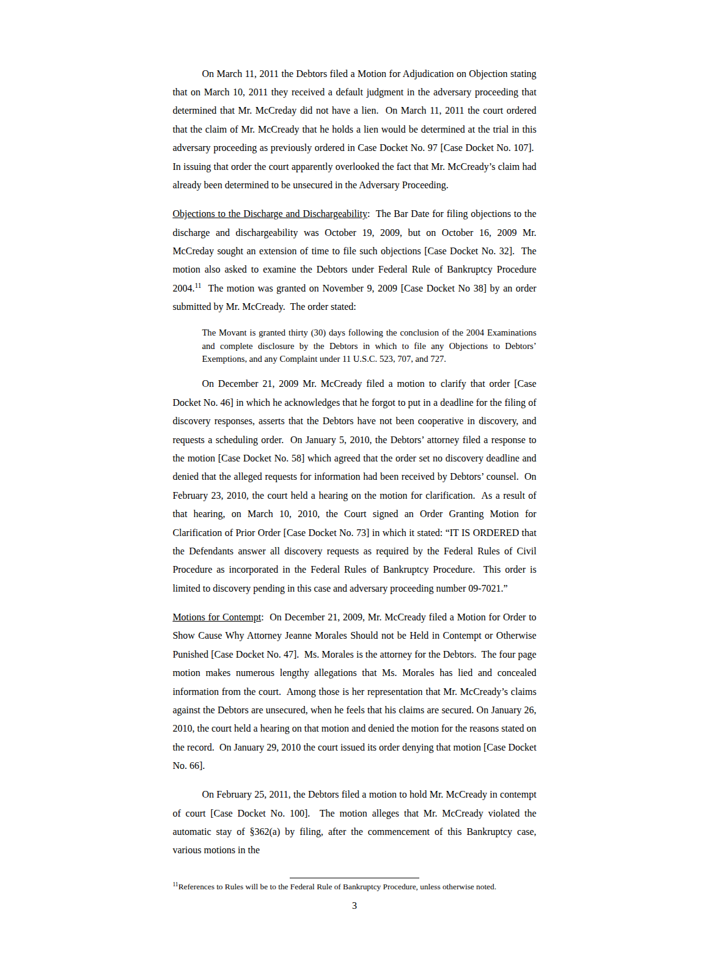On March 11, 2011 the Debtors filed a Motion for Adjudication on Objection stating that on March 10, 2011 they received a default judgment in the adversary proceeding that determined that Mr. McCreday did not have a lien. On March 11, 2011 the court ordered that the claim of Mr. McCready that he holds a lien would be determined at the trial in this adversary proceeding as previously ordered in Case Docket No. 97 [Case Docket No. 107]. In issuing that order the court apparently overlooked the fact that Mr. McCready’s claim had already been determined to be unsecured in the Adversary Proceeding.
Objections to the Discharge and Dischargeability: The Bar Date for filing objections to the discharge and dischargeability was October 19, 2009, but on October 16, 2009 Mr. McCreday sought an extension of time to file such objections [Case Docket No. 32]. The motion also asked to examine the Debtors under Federal Rule of Bankruptcy Procedure 2004.11 The motion was granted on November 9, 2009 [Case Docket No 38] by an order submitted by Mr. McCready. The order stated:
The Movant is granted thirty (30) days following the conclusion of the 2004 Examinations and complete disclosure by the Debtors in which to file any Objections to Debtors’ Exemptions, and any Complaint under 11 U.S.C. 523, 707, and 727.
On December 21, 2009 Mr. McCready filed a motion to clarify that order [Case Docket No. 46] in which he acknowledges that he forgot to put in a deadline for the filing of discovery responses, asserts that the Debtors have not been cooperative in discovery, and requests a scheduling order. On January 5, 2010, the Debtors’ attorney filed a response to the motion [Case Docket No. 58] which agreed that the order set no discovery deadline and denied that the alleged requests for information had been received by Debtors’ counsel. On February 23, 2010, the court held a hearing on the motion for clarification. As a result of that hearing, on March 10, 2010, the Court signed an Order Granting Motion for Clarification of Prior Order [Case Docket No. 73] in which it stated: “IT IS ORDERED that the Defendants answer all discovery requests as required by the Federal Rules of Civil Procedure as incorporated in the Federal Rules of Bankruptcy Procedure. This order is limited to discovery pending in this case and adversary proceeding number 09-7021.”
Motions for Contempt: On December 21, 2009, Mr. McCready filed a Motion for Order to Show Cause Why Attorney Jeanne Morales Should not be Held in Contempt or Otherwise Punished [Case Docket No. 47]. Ms. Morales is the attorney for the Debtors. The four page motion makes numerous lengthy allegations that Ms. Morales has lied and concealed information from the court. Among those is her representation that Mr. McCready’s claims against the Debtors are unsecured, when he feels that his claims are secured. On January 26, 2010, the court held a hearing on that motion and denied the motion for the reasons stated on the record. On January 29, 2010 the court issued its order denying that motion [Case Docket No. 66].
On February 25, 2011, the Debtors filed a motion to hold Mr. McCready in contempt of court [Case Docket No. 100]. The motion alleges that Mr. McCready violated the automatic stay of §362(a) by filing, after the commencement of this Bankruptcy case, various motions in the
11References to Rules will be to the Federal Rule of Bankruptcy Procedure, unless otherwise noted.
3